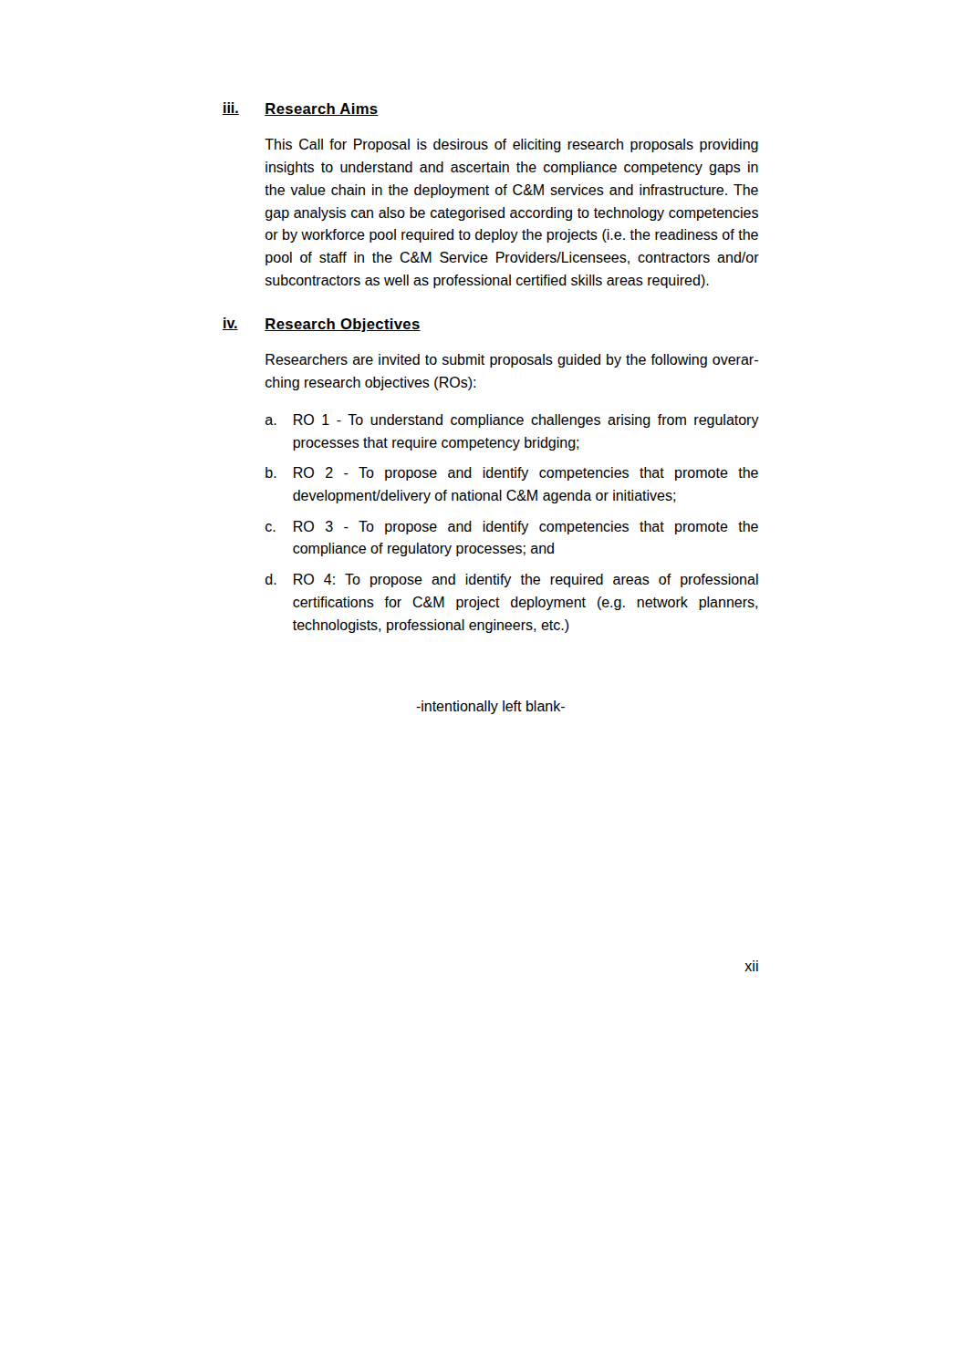iii. Research Aims
This Call for Proposal is desirous of eliciting research proposals providing insights to understand and ascertain the compliance competency gaps in the value chain in the deployment of C&M services and infrastructure. The gap analysis can also be categorised according to technology competencies or by workforce pool required to deploy the projects (i.e. the readiness of the pool of staff in the C&M Service Providers/Licensees, contractors and/or subcontractors as well as professional certified skills areas required).
iv. Research Objectives
Researchers are invited to submit proposals guided by the following overarching research objectives (ROs):
a. RO 1 - To understand compliance challenges arising from regulatory processes that require competency bridging;
b. RO 2 - To propose and identify competencies that promote the development/delivery of national C&M agenda or initiatives;
c. RO 3 - To propose and identify competencies that promote the compliance of regulatory processes; and
d. RO 4: To propose and identify the required areas of professional certifications for C&M project deployment (e.g. network planners, technologists, professional engineers, etc.)
-intentionally left blank-
xii